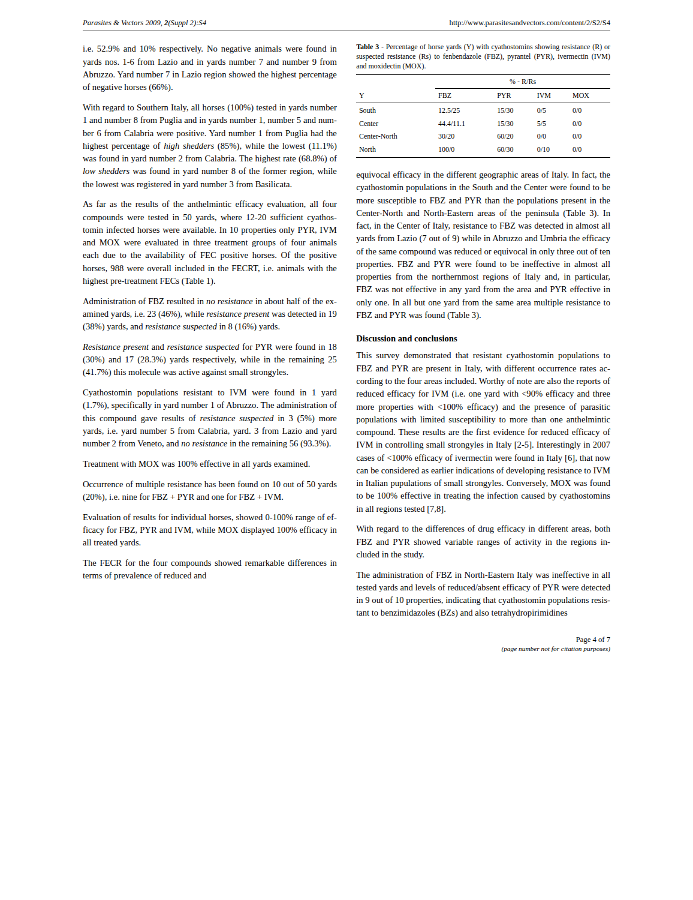Parasites & Vectors 2009, 2(Suppl 2):S4
http://www.parasitesandvectors.com/content/2/S2/S4
i.e. 52.9% and 10% respectively. No negative animals were found in yards nos. 1-6 from Lazio and in yards number 7 and number 9 from Abruzzo. Yard number 7 in Lazio region showed the highest percentage of negative horses (66%).
With regard to Southern Italy, all horses (100%) tested in yards number 1 and number 8 from Puglia and in yards number 1, number 5 and number 6 from Calabria were positive. Yard number 1 from Puglia had the highest percentage of high shedders (85%), while the lowest (11.1%) was found in yard number 2 from Calabria. The highest rate (68.8%) of low shedders was found in yard number 8 of the former region, while the lowest was registered in yard number 3 from Basilicata.
As far as the results of the anthelmintic efficacy evaluation, all four compounds were tested in 50 yards, where 12-20 sufficient cyathostomin infected horses were available. In 10 properties only PYR, IVM and MOX were evaluated in three treatment groups of four animals each due to the availability of FEC positive horses. Of the positive horses, 988 were overall included in the FECRT, i.e. animals with the highest pre-treatment FECs (Table 1).
Administration of FBZ resulted in no resistance in about half of the examined yards, i.e. 23 (46%), while resistance present was detected in 19 (38%) yards, and resistance suspected in 8 (16%) yards.
Resistance present and resistance suspected for PYR were found in 18 (30%) and 17 (28.3%) yards respectively, while in the remaining 25 (41.7%) this molecule was active against small strongyles.
Cyathostomin populations resistant to IVM were found in 1 yard (1.7%), specifically in yard number 1 of Abruzzo. The administration of this compound gave results of resistance suspected in 3 (5%) more yards, i.e. yard number 5 from Calabria, yard. 3 from Lazio and yard number 2 from Veneto, and no resistance in the remaining 56 (93.3%).
Treatment with MOX was 100% effective in all yards examined.
Occurrence of multiple resistance has been found on 10 out of 50 yards (20%), i.e. nine for FBZ + PYR and one for FBZ + IVM.
Evaluation of results for individual horses, showed 0-100% range of efficacy for FBZ, PYR and IVM, while MOX displayed 100% efficacy in all treated yards.
The FECR for the four compounds showed remarkable differences in terms of prevalence of reduced and
Table 3 - Percentage of horse yards (Y) with cyathostomins showing resistance (R) or suspected resistance (Rs) to fenbendazole (FBZ), pyrantel (PYR), ivermectin (IVM) and moxidectin (MOX).
| | % - R/Rs |
| --- | --- |
| Y | FBZ | PYR | IVM | MOX |
| South | 12.5/25 | 15/30 | 0/5 | 0/0 |
| Center | 44.4/11.1 | 15/30 | 5/5 | 0/0 |
| Center-North | 30/20 | 60/20 | 0/0 | 0/0 |
| North | 100/0 | 60/30 | 0/10 | 0/0 |
equivocal efficacy in the different geographic areas of Italy. In fact, the cyathostomin populations in the South and the Center were found to be more susceptible to FBZ and PYR than the populations present in the Center-North and North-Eastern areas of the peninsula (Table 3). In fact, in the Center of Italy, resistance to FBZ was detected in almost all yards from Lazio (7 out of 9) while in Abruzzo and Umbria the efficacy of the same compound was reduced or equivocal in only three out of ten properties. FBZ and PYR were found to be ineffective in almost all properties from the northernmost regions of Italy and, in particular, FBZ was not effective in any yard from the area and PYR effective in only one. In all but one yard from the same area multiple resistance to FBZ and PYR was found (Table 3).
Discussion and conclusions
This survey demonstrated that resistant cyathostomin populations to FBZ and PYR are present in Italy, with different occurrence rates according to the four areas included. Worthy of note are also the reports of reduced efficacy for IVM (i.e. one yard with <90% efficacy and three more properties with <100% efficacy) and the presence of parasitic populations with limited susceptibility to more than one anthelmintic compound. These results are the first evidence for reduced efficacy of IVM in controlling small strongyles in Italy [2-5]. Interestingly in 2007 cases of <100% efficacy of ivermectin were found in Italy [6], that now can be considered as earlier indications of developing resistance to IVM in Italian pupulations of small strongyles. Conversely, MOX was found to be 100% effective in treating the infection caused by cyathostomins in all regions tested [7,8].
With regard to the differences of drug efficacy in different areas, both FBZ and PYR showed variable ranges of activity in the regions included in the study.
The administration of FBZ in North-Eastern Italy was ineffective in all tested yards and levels of reduced/absent efficacy of PYR were detected in 9 out of 10 properties, indicating that cyathostomin populations resistant to benzimidazoles (BZs) and also tetrahydropirimidines
Page 4 of 7
(page number not for citation purposes)